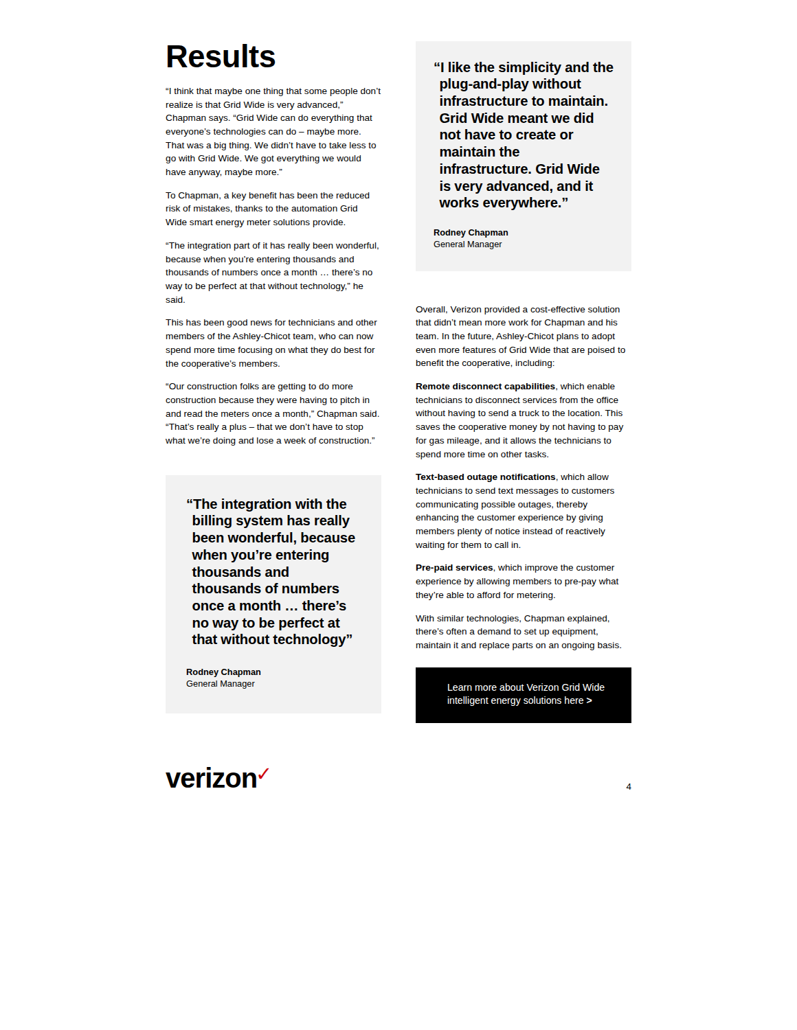Results
“I think that maybe one thing that some people don’t realize is that Grid Wide is very advanced,” Chapman says. “Grid Wide can do everything that everyone’s technologies can do – maybe more. That was a big thing. We didn’t have to take less to go with Grid Wide. We got everything we would have anyway, maybe more.”
To Chapman, a key benefit has been the reduced risk of mistakes, thanks to the automation Grid Wide smart energy meter solutions provide.
“The integration part of it has really been wonderful, because when you’re entering thousands and thousands of numbers once a month … there’s no way to be perfect at that without technology,” he said.
This has been good news for technicians and other members of the Ashley-Chicot team, who can now spend more time focusing on what they do best for the cooperative’s members.
“Our construction folks are getting to do more construction because they were having to pitch in and read the meters once a month,” Chapman said. “That’s really a plus – that we don’t have to stop what we’re doing and lose a week of construction.”
“The integration with the billing system has really been wonderful, because when you’re entering thousands and thousands of numbers once a month … there’s no way to be perfect at that without technology”
Rodney Chapman General Manager
“I like the simplicity and the plug-and-play without infrastructure to maintain. Grid Wide meant we did not have to create or maintain the infrastructure. Grid Wide is very advanced, and it works everywhere.”
Rodney Chapman General Manager
Overall, Verizon provided a cost-effective solution that didn’t mean more work for Chapman and his team. In the future, Ashley-Chicot plans to adopt even more features of Grid Wide that are poised to benefit the cooperative, including:
Remote disconnect capabilities, which enable technicians to disconnect services from the office without having to send a truck to the location. This saves the cooperative money by not having to pay for gas mileage, and it allows the technicians to spend more time on other tasks.
Text-based outage notifications, which allow technicians to send text messages to customers communicating possible outages, thereby enhancing the customer experience by giving members plenty of notice instead of reactively waiting for them to call in.
Pre-paid services, which improve the customer experience by allowing members to pre-pay what they’re able to afford for metering.
With similar technologies, Chapman explained, there’s often a demand to set up equipment, maintain it and replace parts on an ongoing basis.
Learn more about Verizon Grid Wide
intelligent energy solutions here >
verizon✓
4